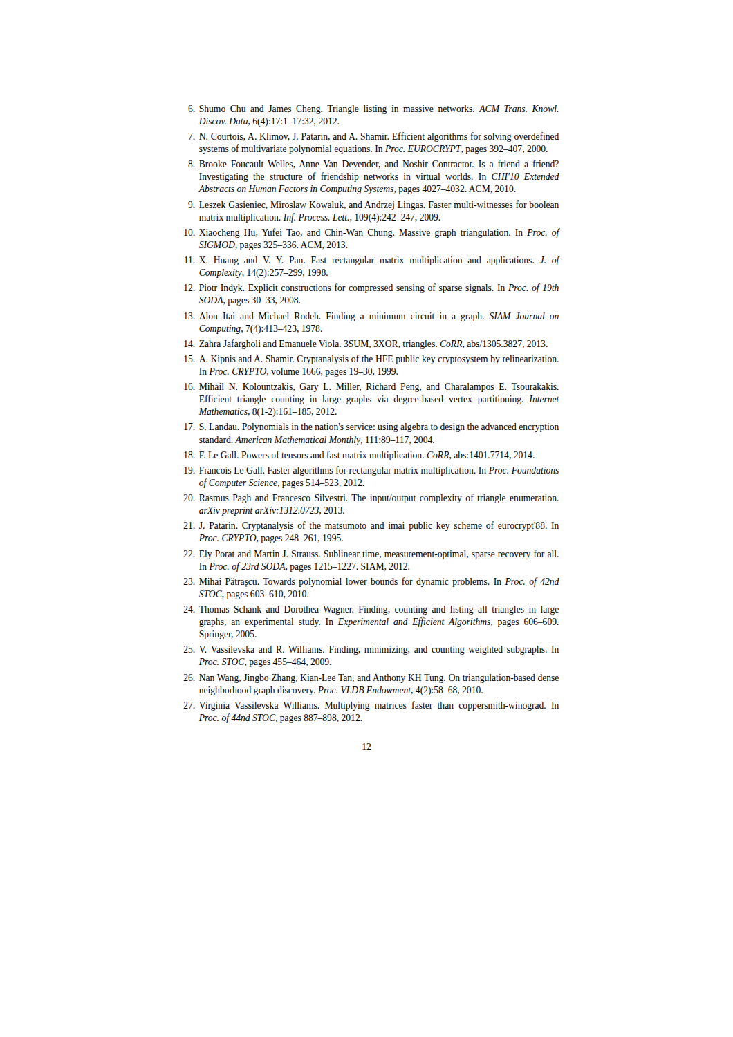6. Shumo Chu and James Cheng. Triangle listing in massive networks. ACM Trans. Knowl. Discov. Data, 6(4):17:1–17:32, 2012.
7. N. Courtois, A. Klimov, J. Patarin, and A. Shamir. Efficient algorithms for solving overdefined systems of multivariate polynomial equations. In Proc. EUROCRYPT, pages 392–407, 2000.
8. Brooke Foucault Welles, Anne Van Devender, and Noshir Contractor. Is a friend a friend? Investigating the structure of friendship networks in virtual worlds. In CHI'10 Extended Abstracts on Human Factors in Computing Systems, pages 4027–4032. ACM, 2010.
9. Leszek Gasieniec, Miroslaw Kowaluk, and Andrzej Lingas. Faster multi-witnesses for boolean matrix multiplication. Inf. Process. Lett., 109(4):242–247, 2009.
10. Xiaocheng Hu, Yufei Tao, and Chin-Wan Chung. Massive graph triangulation. In Proc. of SIGMOD, pages 325–336. ACM, 2013.
11. X. Huang and V. Y. Pan. Fast rectangular matrix multiplication and applications. J. of Complexity, 14(2):257–299, 1998.
12. Piotr Indyk. Explicit constructions for compressed sensing of sparse signals. In Proc. of 19th SODA, pages 30–33, 2008.
13. Alon Itai and Michael Rodeh. Finding a minimum circuit in a graph. SIAM Journal on Computing, 7(4):413–423, 1978.
14. Zahra Jafargholi and Emanuele Viola. 3SUM, 3XOR, triangles. CoRR, abs/1305.3827, 2013.
15. A. Kipnis and A. Shamir. Cryptanalysis of the HFE public key cryptosystem by relinearization. In Proc. CRYPTO, volume 1666, pages 19–30, 1999.
16. Mihail N. Kolountzakis, Gary L. Miller, Richard Peng, and Charalampos E. Tsourakakis. Efficient triangle counting in large graphs via degree-based vertex partitioning. Internet Mathematics, 8(1-2):161–185, 2012.
17. S. Landau. Polynomials in the nation's service: using algebra to design the advanced encryption standard. American Mathematical Monthly, 111:89–117, 2004.
18. F. Le Gall. Powers of tensors and fast matrix multiplication. CoRR, abs:1401.7714, 2014.
19. Francois Le Gall. Faster algorithms for rectangular matrix multiplication. In Proc. Foundations of Computer Science, pages 514–523, 2012.
20. Rasmus Pagh and Francesco Silvestri. The input/output complexity of triangle enumeration. arXiv preprint arXiv:1312.0723, 2013.
21. J. Patarin. Cryptanalysis of the matsumoto and imai public key scheme of eurocrypt'88. In Proc. CRYPTO, pages 248–261, 1995.
22. Ely Porat and Martin J. Strauss. Sublinear time, measurement-optimal, sparse recovery for all. In Proc. of 23rd SODA, pages 1215–1227. SIAM, 2012.
23. Mihai Pătraşcu. Towards polynomial lower bounds for dynamic problems. In Proc. of 42nd STOC, pages 603–610, 2010.
24. Thomas Schank and Dorothea Wagner. Finding, counting and listing all triangles in large graphs, an experimental study. In Experimental and Efficient Algorithms, pages 606–609. Springer, 2005.
25. V. Vassilevska and R. Williams. Finding, minimizing, and counting weighted subgraphs. In Proc. STOC, pages 455–464, 2009.
26. Nan Wang, Jingbo Zhang, Kian-Lee Tan, and Anthony KH Tung. On triangulation-based dense neighborhood graph discovery. Proc. VLDB Endowment, 4(2):58–68, 2010.
27. Virginia Vassilevska Williams. Multiplying matrices faster than coppersmith-winograd. In Proc. of 44nd STOC, pages 887–898, 2012.
12